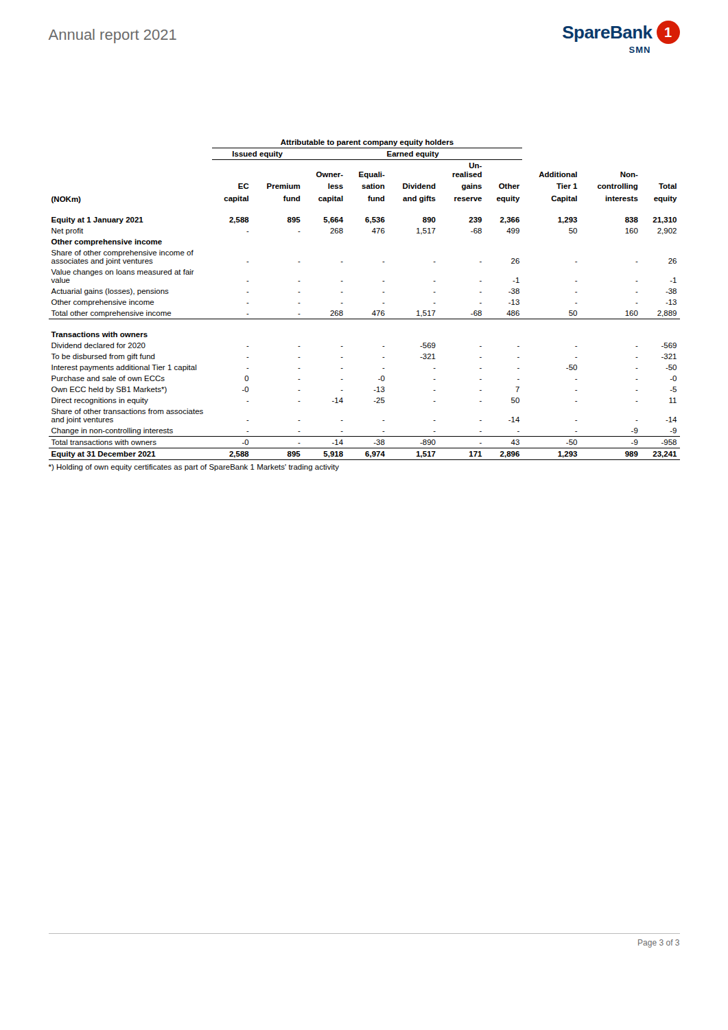Annual report 2021
SpareBank 1
SMN
| | Attributable to parent company equity holders | | |
| --- | --- | --- | --- |
| | Issued equity | Earned equity | | |
| | | | Owner- | Equali- | | Un- realised | | Additional | Non- | |
| | EC | Premium | less | sation | Dividend | gains | Other | Tier 1 | controlling | Total |
| (NOKm) | capital | fund | capital | fund | and gifts | reserve | equity | Capital | interests | equity |
| Equity at 1 January 2021 | 2,588 | 895 | 5,664 | 6,536 | 890 | 239 | 2,366 | 1,293 | 838 | 21,310 |
| Net profit | - | - | 268 | 476 | 1,517 | -68 | 499 | 50 | 160 | 2,902 |
| Other comprehensive income | | | | | | | | | | |
| Share of other comprehensive income of associates and joint ventures | - | - | - | - | - | - | 26 | - | - | 26 |
| Value changes on loans measured at fair value | - | - | - | - | - | - | -1 | - | - | -1 |
| Actuarial gains (losses), pensions | - | - | - | - | - | - | -38 | - | - | -38 |
| Other comprehensive income | - | - | - | - | - | - | -13 | - | - | -13 |
| Total other comprehensive income | - | - | 268 | 476 | 1,517 | -68 | 486 | 50 | 160 | 2,889 |
| Transactions with owners | | | | | | | | | | |
| Dividend declared for 2020 | - | - | - | - | -569 | - | - | - | - | -569 |
| To be disbursed from gift fund | - | - | - | - | -321 | - | - | - | - | -321 |
| Interest payments additional Tier 1 capital | - | - | - | - | - | - | - | -50 | - | -50 |
| Purchase and sale of own ECCs | 0 | - | - | -0 | - | - | - | - | - | -0 |
| Own ECC held by SB1 Markets*) | -0 | - | - | -13 | - | - | 7 | - | - | -5 |
| Direct recognitions in equity | - | - | -14 | -25 | - | - | 50 | - | - | 11 |
| Share of other transactions from associates and joint ventures | - | - | - | - | - | - | -14 | - | - | -14 |
| Change in non-controlling interests | - | - | - | - | - | - | - | - | -9 | -9 |
| Total transactions with owners | -0 | - | -14 | -38 | -890 | - | 43 | -50 | -9 | -958 |
| Equity at 31 December 2021 | 2,588 | 895 | 5,918 | 6,974 | 1,517 | 171 | 2,896 | 1,293 | 989 | 23,241 |
*) Holding of own equity certificates as part of SpareBank 1 Markets' trading activity
Page 3 of 3